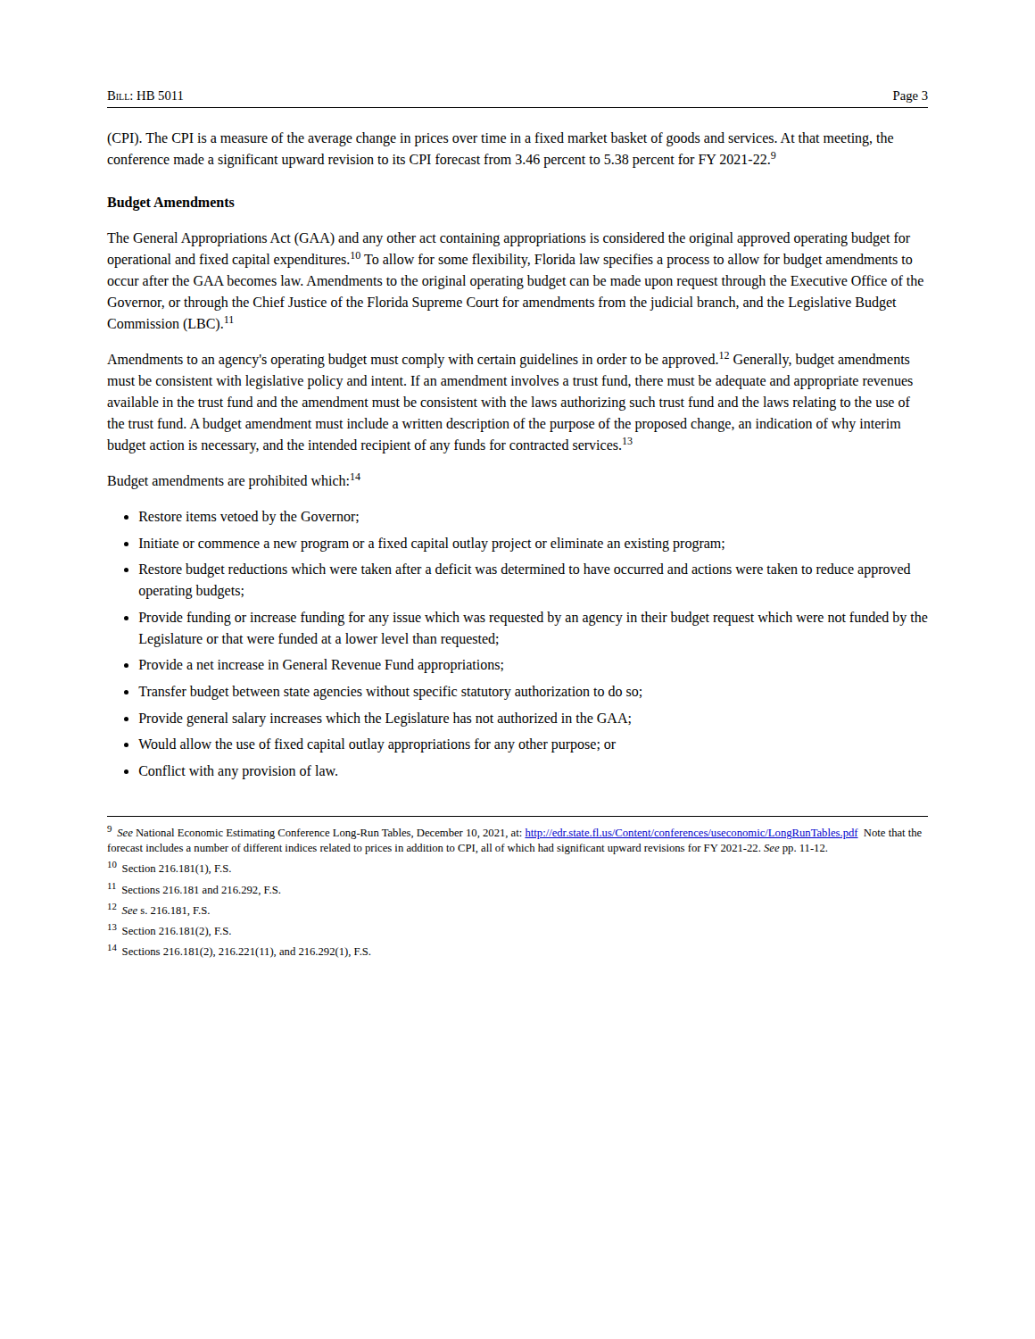Bill: HB 5011
Page 3
(CPI). The CPI is a measure of the average change in prices over time in a fixed market basket of goods and services. At that meeting, the conference made a significant upward revision to its CPI forecast from 3.46 percent to 5.38 percent for FY 2021-22.9
Budget Amendments
The General Appropriations Act (GAA) and any other act containing appropriations is considered the original approved operating budget for operational and fixed capital expenditures.10 To allow for some flexibility, Florida law specifies a process to allow for budget amendments to occur after the GAA becomes law. Amendments to the original operating budget can be made upon request through the Executive Office of the Governor, or through the Chief Justice of the Florida Supreme Court for amendments from the judicial branch, and the Legislative Budget Commission (LBC).11
Amendments to an agency's operating budget must comply with certain guidelines in order to be approved.12 Generally, budget amendments must be consistent with legislative policy and intent. If an amendment involves a trust fund, there must be adequate and appropriate revenues available in the trust fund and the amendment must be consistent with the laws authorizing such trust fund and the laws relating to the use of the trust fund. A budget amendment must include a written description of the purpose of the proposed change, an indication of why interim budget action is necessary, and the intended recipient of any funds for contracted services.13
Budget amendments are prohibited which:14
Restore items vetoed by the Governor;
Initiate or commence a new program or a fixed capital outlay project or eliminate an existing program;
Restore budget reductions which were taken after a deficit was determined to have occurred and actions were taken to reduce approved operating budgets;
Provide funding or increase funding for any issue which was requested by an agency in their budget request which were not funded by the Legislature or that were funded at a lower level than requested;
Provide a net increase in General Revenue Fund appropriations;
Transfer budget between state agencies without specific statutory authorization to do so;
Provide general salary increases which the Legislature has not authorized in the GAA;
Would allow the use of fixed capital outlay appropriations for any other purpose; or
Conflict with any provision of law.
9 See National Economic Estimating Conference Long-Run Tables, December 10, 2021, at: http://edr.state.fl.us/Content/conferences/useconomic/LongRunTables.pdf Note that the forecast includes a number of different indices related to prices in addition to CPI, all of which had significant upward revisions for FY 2021-22. See pp. 11-12.
10 Section 216.181(1), F.S.
11 Sections 216.181 and 216.292, F.S.
12 See s. 216.181, F.S.
13 Section 216.181(2), F.S.
14 Sections 216.181(2), 216.221(11), and 216.292(1), F.S.